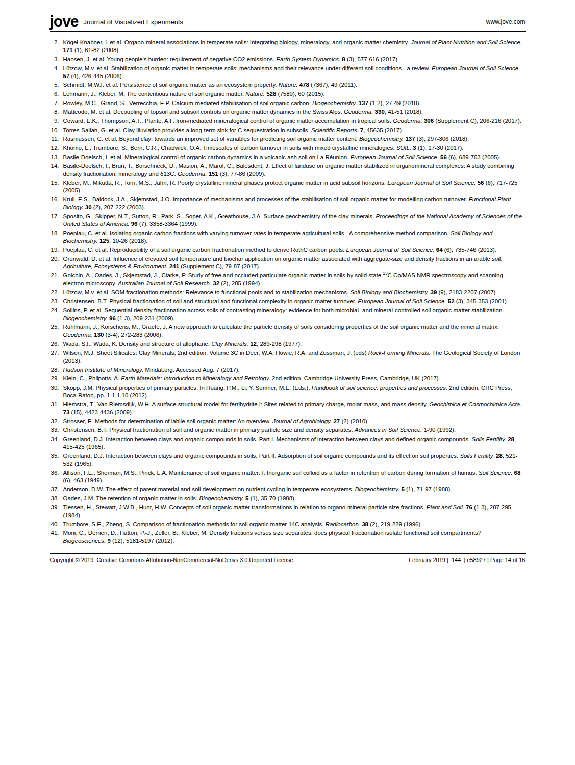jove Journal of Visualized Experiments
www.jove.com
2. Kögel-Knabner, I. et al. Organo-mineral associations in temperate soils: Integrating biology, mineralogy, and organic matter chemistry. Journal of Plant Nutrition and Soil Science. 171 (1), 61-82 (2008).
3. Hansen, J. et al. Young people's burden: requirement of negative CO2 emissions. Earth System Dynamics. 8 (3), 577-616 (2017).
4. Lützow, M.v. et al. Stabilization of organic matter in temperate soils: mechanisms and their relevance under different soil conditions - a review. European Journal of Soil Science. 57 (4), 426-445 (2006).
5. Schmidt, M.W.I. et al. Persistence of soil organic matter as an ecosystem property. Nature. 478 (7367), 49 (2011).
6. Lehmann, J., Kleber, M. The contentious nature of soil organic matter. Nature. 528 (7580), 60 (2015).
7. Rowley, M.C., Grand, S., Verrecchia, É.P. Calcium-mediated stabilisation of soil organic carbon. Biogeochemistry. 137 (1-2), 27-49 (2018).
8. Matteodo, M. et al. Decoupling of topsoil and subsoil controls on organic matter dynamics in the Swiss Alps. Geoderma. 330, 41-51 (2018).
9. Coward, E.K., Thompson, A.T., Plante, A.F. Iron-mediated mineralogical control of organic matter accumulation in tropical soils. Geoderma. 306 (Supplement C), 206-216 (2017).
10. Torres-Sallan, G. et al. Clay illuviation provides a long-term sink for C sequestration in subsoils. Scientific Reports. 7, 45635 (2017).
11. Rasmussen, C. et al. Beyond clay: towards an improved set of variables for predicting soil organic matter content. Biogeochemistry. 137 (3), 297-306 (2018).
12. Khomo, L., Trumbore, S., Bern, C.R., Chadwick, O.A. Timescales of carbon turnover in soils with mixed crystalline mineralogies. SOIL. 3 (1), 17-30 (2017).
13. Basile-Doelsch, I. et al. Mineralogical control of organic carbon dynamics in a volcanic ash soil on La Réunion. European Journal of Soil Science. 56 (6), 689-703 (2005).
14. Basile-Doelsch, I., Brun, T., Borschneck, D., Masion, A., Marol, C., Balesdent, J. Effect of landuse on organic matter stabilized in organomineral complexes: A study combining density fractionation, mineralogy and δ13C. Geoderma. 151 (3), 77-86 (2009).
15. Kleber, M., Mikutta, R., Torn, M.S., Jahn, R. Poorly crystalline mineral phases protect organic matter in acid subsoil horizons. European Journal of Soil Science. 56 (6), 717-725 (2005).
16. Krull, E.S., Baldock, J.A., Skjemstad, J.O. Importance of mechanisms and processes of the stabilisation of soil organic matter for modelling carbon turnover. Functional Plant Biology. 30 (2), 207-222 (2003).
17. Sposito, G., Skipper, N.T., Sutton, R., Park, S., Soper, A.K., Greathouse, J.A. Surface geochemistry of the clay minerals. Proceedings of the National Academy of Sciences of the United States of America. 96 (7), 3358-3364 (1999).
18. Poeplau, C. et al. Isolating organic carbon fractions with varying turnover rates in temperate agricultural soils - A comprehensive method comparison. Soil Biology and Biochemistry. 125, 10-26 (2018).
19. Poeplau, C. et al. Reproducibility of a soil organic carbon fractionation method to derive RothC carbon pools. European Journal of Soil Science. 64 (6), 735-746 (2013).
20. Grunwald, D. et al. Influence of elevated soil temperature and biochar application on organic matter associated with aggregate-size and density fractions in an arable soil. Agriculture, Ecosystems & Environment. 241 (Supplement C), 79-87 (2017).
21. Golchin, A., Oades, J., Skjemstad, J., Clarke, P. Study of free and occluded particulate organic matter in soils by solid state 13C Cp/MAS NMR spectroscopy and scanning electron microscopy. Australian Journal of Soil Research. 32 (2), 285 (1994).
22. Lützow, M.v. et al. SOM fractionation methods: Relevance to functional pools and to stabilization mechanisms. Soil Biology and Biochemistry. 39 (9), 2183-2207 (2007).
23. Christensen, B.T. Physical fractionation of soil and structural and functional complexity in organic matter turnover. European Journal of Soil Science. 52 (3), 345-353 (2001).
24. Sollins, P. et al. Sequential density fractionation across soils of contrasting mineralogy: evidence for both microbial- and mineral-controlled soil organic matter stabilization. Biogeochemistry. 96 (1-3), 209-231 (2009).
25. Rühlmann, J., Körschens, M., Graefe, J. A new approach to calculate the particle density of soils considering properties of the soil organic matter and the mineral matrix. Geoderma. 130 (3-4), 272-283 (2006).
26. Wada, S.I., Wada, K. Density and structure of allophane. Clay Minerals. 12, 289-298 (1977).
27. Wilson, M.J. Sheet Silicates: Clay Minerals, 2nd edition. Volume 3C in Deer, W.A, Howie, R.A. and Zussman, J. (eds) Rock-Forming Minerals. The Geological Society of London (2013).
28. Hudson Institute of Mineralogy. Mindat.org. Accessed Aug. 7 (2017).
29. Klein, C., Philpotts, A. Earth Materials: Introduction to Mineralogy and Petrology. 2nd edition. Cambridge University Press, Cambridge, UK (2017).
30. Skopp, J.M. Physical properties of primary particles. In Huang, P.M., Li, Y. Sumner, M.E. (Eds.), Handbook of soil science: properties and processes. 2nd edition. CRC Press, Boca Raton, pp. 1.1-1.10 (2012).
31. Hiemstra, T., Van Riemsdijk, W.H. A surface structural model for ferrihydrite I: Sites related to primary charge, molar mass, and mass density. Geochimica et Cosmochimica Acta. 73 (15), 4423-4436 (2009).
32. Strosser, E. Methods for determination of labile soil organic matter: An overview. Journal of Agrobiology. 27 (2) (2010).
33. Christensen, B.T. Physical fractionation of soil and organic matter in primary particle size and density separates. Advances in Soil Science. 1-90 (1992).
34. Greenland, D.J. Interaction between clays and organic compounds in soils. Part I. Mechanisms of interaction between clays and defined organic compounds. Soils Fertility. 28, 415-425 (1965).
35. Greenland, D.J. Interaction between clays and organic compounds in soils. Part II. Adsorption of soil organic compounds and its effect on soil properties. Soils Fertility. 28, 521-532 (1965).
36. Allison, F.E., Sherman, M.S., Pinck, L.A. Maintenance of soil organic matter: I. Inorganic soil colloid as a factor in retention of carbon during formation of humus. Soil Science. 68 (6), 463 (1949).
37. Anderson, D.W. The effect of parent material and soil development on nutrient cycling in temperate ecosystems. Biogeochemistry. 5 (1), 71-97 (1988).
38. Oades, J.M. The retention of organic matter in soils. Biogeochemistry. 5 (1), 35-70 (1988).
39. Tiessen, H., Stewart, J.W.B., Hunt, H.W. Concepts of soil organic matter transformations in relation to organo-mineral particle size fractions. Plant and Soil. 76 (1-3), 287-295 (1984).
40. Trumbore, S.E., Zheng, S. Comparison of fractionation methods for soil organic matter 14C analysis. Radiocarbon. 38 (2), 219-229 (1996).
41. Moni, C., Derrien, D., Hatton, P.-J., Zeller, B., Kleber, M. Density fractions versus size separates: does physical fractionation isolate functional soil compartments? Biogeosciences. 9 (12), 5181-5197 (2012).
Copyright © 2019 Creative Commons Attribution-NonCommercial-NoDerivs 3.0 Unported License
February 2019 | 144 | e58927 | Page 14 of 16